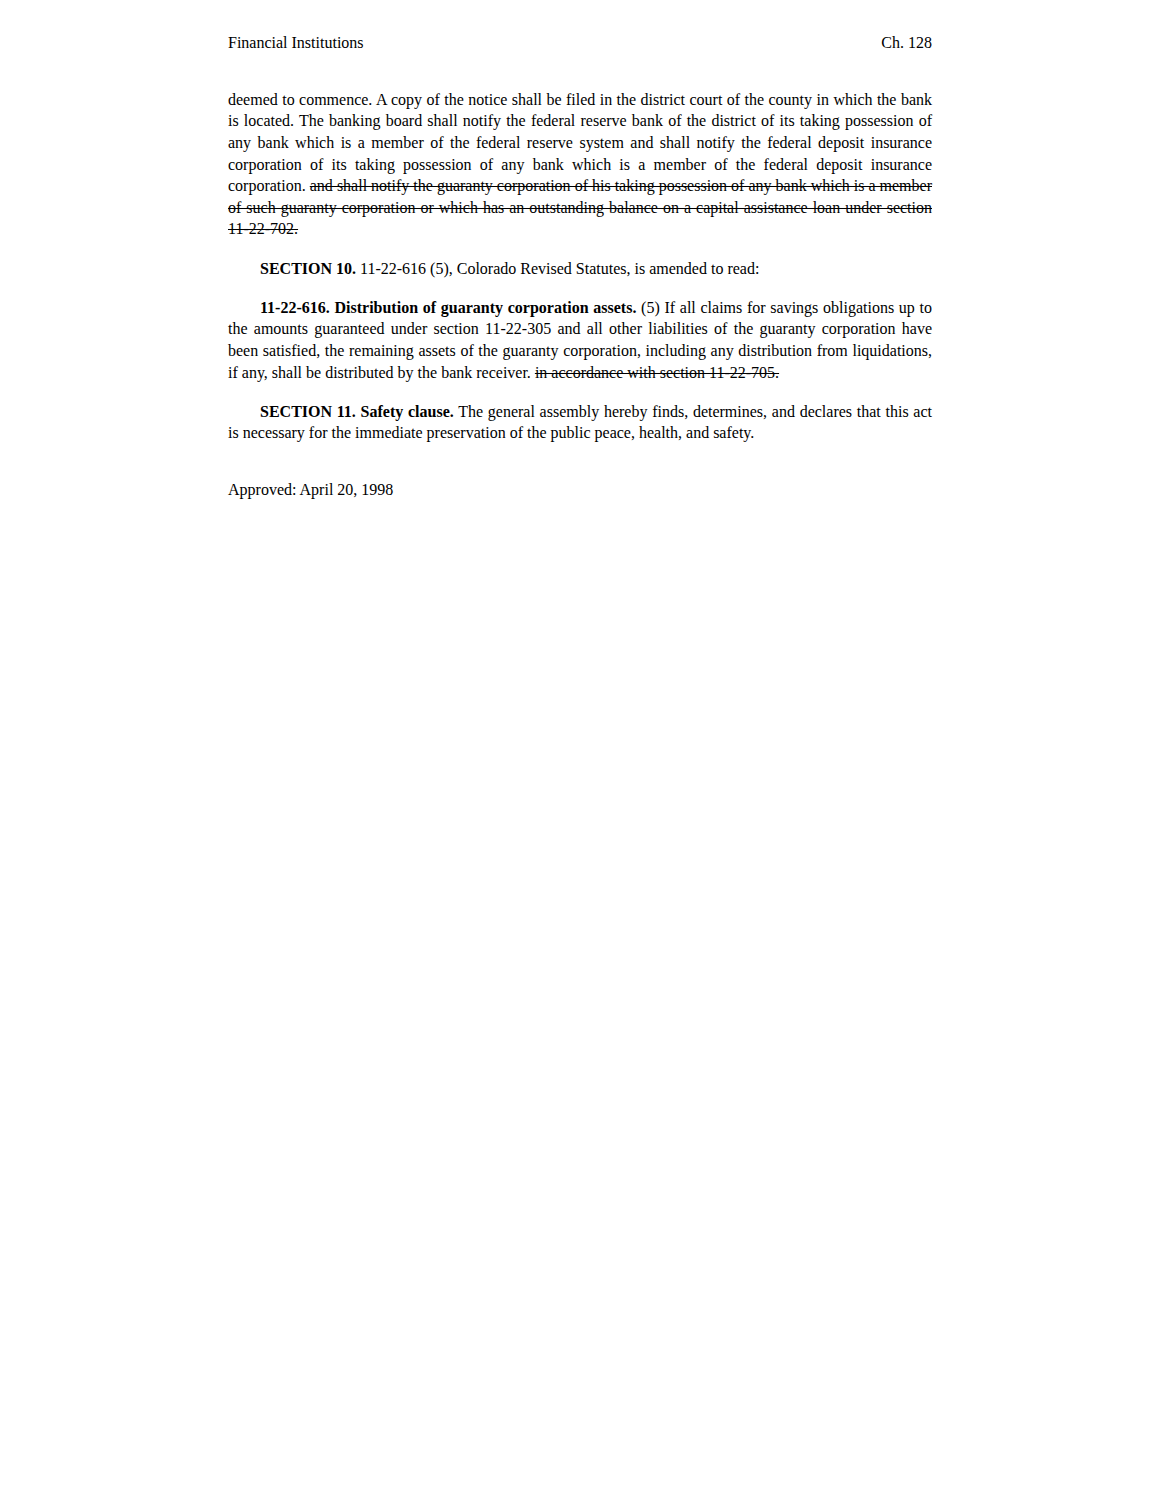Financial Institutions Ch. 128
deemed to commence. A copy of the notice shall be filed in the district court of the county in which the bank is located. The banking board shall notify the federal reserve bank of the district of its taking possession of any bank which is a member of the federal reserve system and shall notify the federal deposit insurance corporation of its taking possession of any bank which is a member of the federal deposit insurance corporation. and shall notify the guaranty corporation of his taking possession of any bank which is a member of such guaranty corporation or which has an outstanding balance on a capital assistance loan under section 11-22-702.
SECTION 10. 11-22-616 (5), Colorado Revised Statutes, is amended to read:
11-22-616. Distribution of guaranty corporation assets. (5) If all claims for savings obligations up to the amounts guaranteed under section 11-22-305 and all other liabilities of the guaranty corporation have been satisfied, the remaining assets of the guaranty corporation, including any distribution from liquidations, if any, shall be distributed by the bank receiver. in accordance with section 11-22-705.
SECTION 11. Safety clause. The general assembly hereby finds, determines, and declares that this act is necessary for the immediate preservation of the public peace, health, and safety.
Approved: April 20, 1998